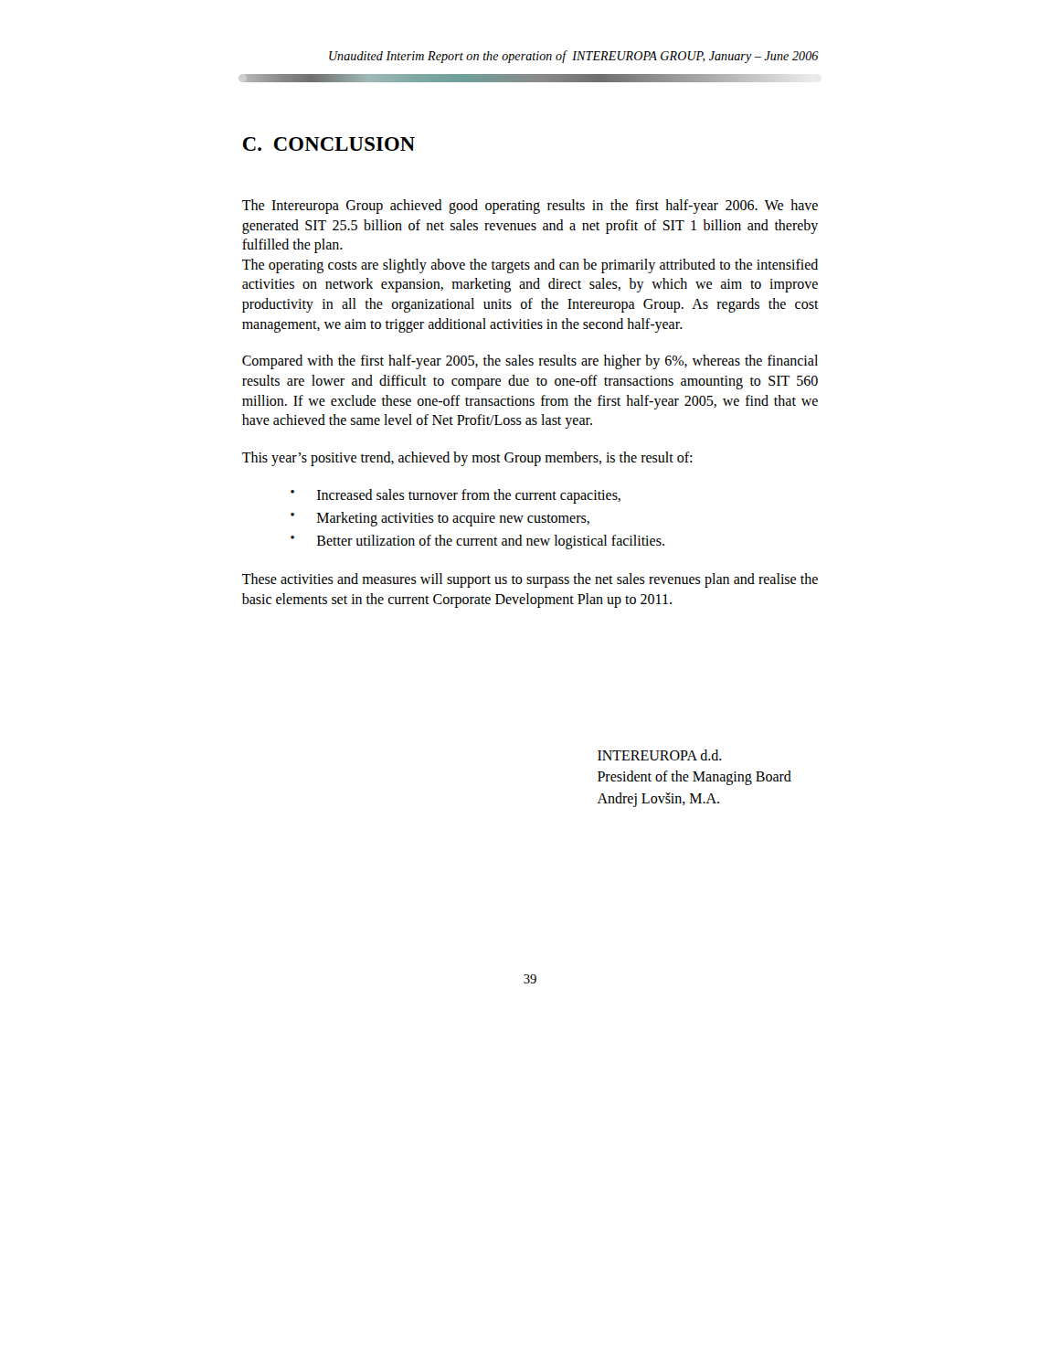Unaudited Interim Report on the operation of INTEREUROPA GROUP, January – June 2006
C. CONCLUSION
The Intereuropa Group achieved good operating results in the first half-year 2006. We have generated SIT 25.5 billion of net sales revenues and a net profit of SIT 1 billion and thereby fulfilled the plan.
The operating costs are slightly above the targets and can be primarily attributed to the intensified activities on network expansion, marketing and direct sales, by which we aim to improve productivity in all the organizational units of the Intereuropa Group. As regards the cost management, we aim to trigger additional activities in the second half-year.
Compared with the first half-year 2005, the sales results are higher by 6%, whereas the financial results are lower and difficult to compare due to one-off transactions amounting to SIT 560 million. If we exclude these one-off transactions from the first half-year 2005, we find that we have achieved the same level of Net Profit/Loss as last year.
This year’s positive trend, achieved by most Group members, is the result of:
Increased sales turnover from the current capacities,
Marketing activities to acquire new customers,
Better utilization of the current and new logistical facilities.
These activities and measures will support us to surpass the net sales revenues plan and realise the basic elements set in the current Corporate Development Plan up to 2011.
INTEREUROPA d.d.
President of the Managing Board
Andrej Lovšin, M.A.
39